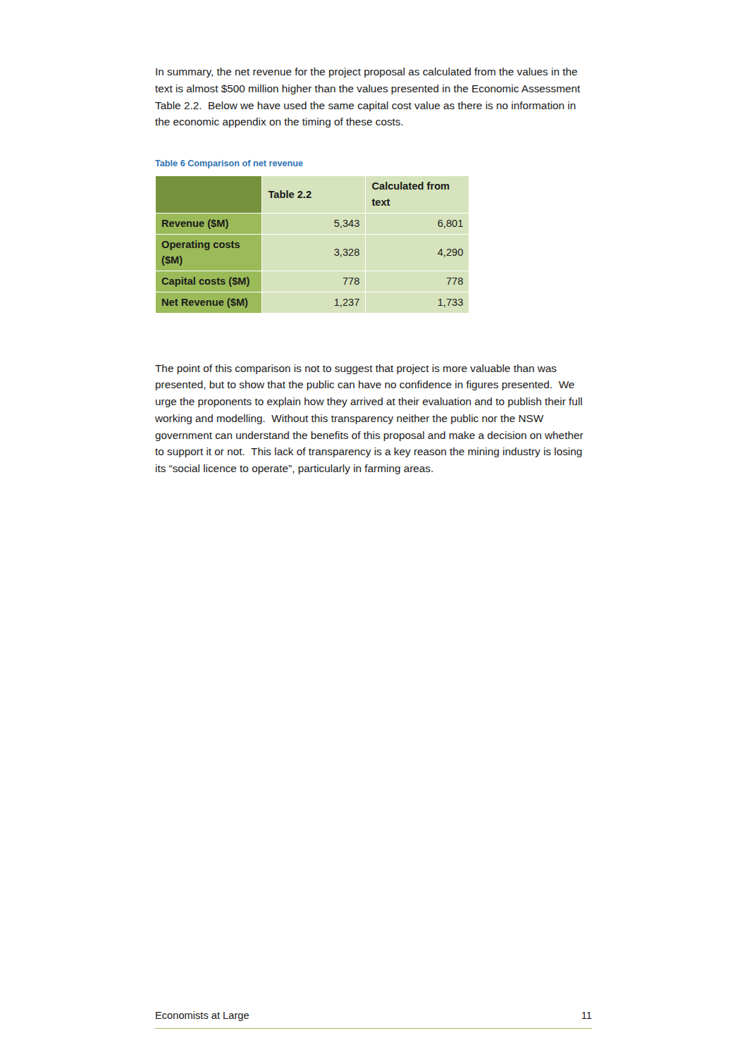In summary, the net revenue for the project proposal as calculated from the values in the text is almost $500 million higher than the values presented in the Economic Assessment Table 2.2. Below we have used the same capital cost value as there is no information in the economic appendix on the timing of these costs.
Table 6 Comparison of net revenue
| | Table 2.2 | Calculated from text |
| Revenue ($M) | 5,343 | 6,801 |
| Operating costs ($M) | 3,328 | 4,290 |
| Capital costs ($M) | 778 | 778 |
| Net Revenue ($M) | 1,237 | 1,733 |
The point of this comparison is not to suggest that project is more valuable than was presented, but to show that the public can have no confidence in figures presented. We urge the proponents to explain how they arrived at their evaluation and to publish their full working and modelling. Without this transparency neither the public nor the NSW government can understand the benefits of this proposal and make a decision on whether to support it or not. This lack of transparency is a key reason the mining industry is losing its “social licence to operate”, particularly in farming areas.
Economists at Large
11